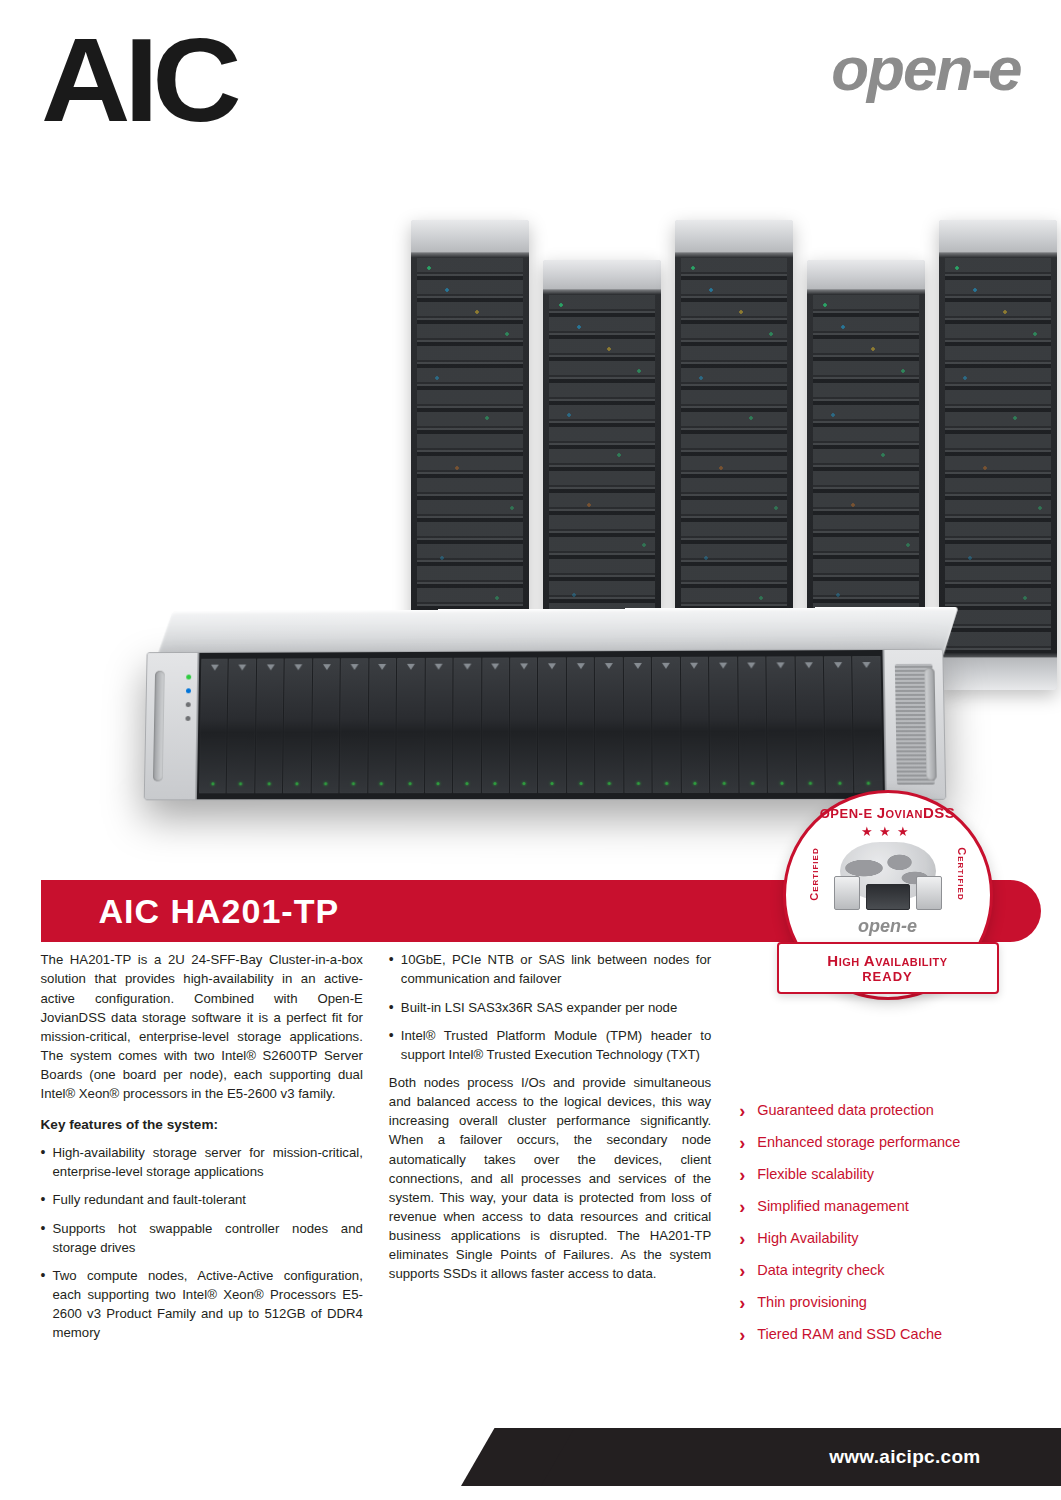AIC
open-e
AIC HA201-TP
OPEN-E JovianDSS
★★★
open-e
Certified
Certified
High Availability
READY
The HA201-TP is a 2U 24-SFF-Bay Cluster-in-a-box solution that provides high-availability in an active-active configuration. Combined with Open-E JovianDSS data storage software it is a perfect fit for mission-critical, enterprise-level storage applications. The system comes with two Intel® S2600TP Server Boards (one board per node), each supporting dual Intel® Xeon® processors in the E5-2600 v3 family.
Key features of the system:
High-availability storage server for mission-critical, enterprise-level storage applications
Fully redundant and fault-tolerant
Supports hot swappable controller nodes and storage drives
Two compute nodes, Active-Active configuration, each supporting two Intel® Xeon® Processors E5-2600 v3 Product Family and up to 512GB of DDR4 memory
10GbE, PCIe NTB or SAS link between nodes for communication and failover
Built-in LSI SAS3x36R SAS expander per node
Intel® Trusted Platform Module (TPM) header to support Intel® Trusted Execution Technology (TXT)
Both nodes process I/Os and provide simultaneous and balanced access to the logical devices, this way increasing overall cluster performance significantly. When a failover occurs, the secondary node automatically takes over the devices, client connections, and all processes and services of the system. This way, your data is protected from loss of revenue when access to data resources and critical business applications is disrupted. The HA201-TP eliminates Single Points of Failures. As the system supports SSDs it allows faster access to data.
Guaranteed data protection
Enhanced storage performance
Flexible scalability
Simplified management
High Availability
Data integrity check
Thin provisioning
Tiered RAM and SSD Cache
www.aicipc.com